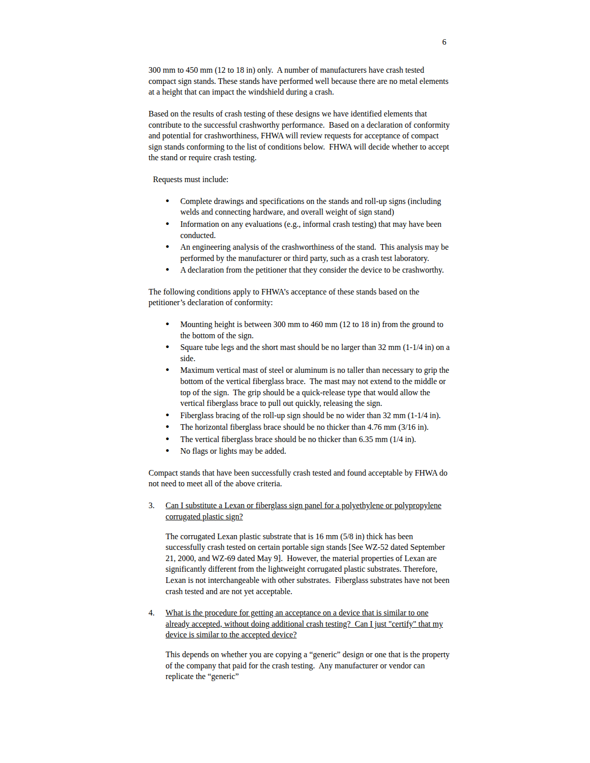6
300 mm to 450 mm (12 to 18 in) only. A number of manufacturers have crash tested compact sign stands. These stands have performed well because there are no metal elements at a height that can impact the windshield during a crash.
Based on the results of crash testing of these designs we have identified elements that contribute to the successful crashworthy performance. Based on a declaration of conformity and potential for crashworthiness, FHWA will review requests for acceptance of compact sign stands conforming to the list of conditions below. FHWA will decide whether to accept the stand or require crash testing.
Requests must include:
Complete drawings and specifications on the stands and roll-up signs (including welds and connecting hardware, and overall weight of sign stand)
Information on any evaluations (e.g., informal crash testing) that may have been conducted.
An engineering analysis of the crashworthiness of the stand. This analysis may be performed by the manufacturer or third party, such as a crash test laboratory.
A declaration from the petitioner that they consider the device to be crashworthy.
The following conditions apply to FHWA’s acceptance of these stands based on the petitioner’s declaration of conformity:
Mounting height is between 300 mm to 460 mm (12 to 18 in) from the ground to the bottom of the sign.
Square tube legs and the short mast should be no larger than 32 mm (1-1/4 in) on a side.
Maximum vertical mast of steel or aluminum is no taller than necessary to grip the bottom of the vertical fiberglass brace. The mast may not extend to the middle or top of the sign. The grip should be a quick-release type that would allow the vertical fiberglass brace to pull out quickly, releasing the sign.
Fiberglass bracing of the roll-up sign should be no wider than 32 mm (1-1/4 in).
The horizontal fiberglass brace should be no thicker than 4.76 mm (3/16 in).
The vertical fiberglass brace should be no thicker than 6.35 mm (1/4 in).
No flags or lights may be added.
Compact stands that have been successfully crash tested and found acceptable by FHWA do not need to meet all of the above criteria.
3.
Can I substitute a Lexan or fiberglass sign panel for a polyethylene or polypropylene corrugated plastic sign?
The corrugated Lexan plastic substrate that is 16 mm (5/8 in) thick has been successfully crash tested on certain portable sign stands [See WZ-52 dated September 21, 2000, and WZ-69 dated May 9]. However, the material properties of Lexan are significantly different from the lightweight corrugated plastic substrates. Therefore, Lexan is not interchangeable with other substrates. Fiberglass substrates have not been crash tested and are not yet acceptable.
4.
What is the procedure for getting an acceptance on a device that is similar to one already accepted, without doing additional crash testing? Can I just "certify" that my device is similar to the accepted device?
This depends on whether you are copying a “generic” design or one that is the property of the company that paid for the crash testing. Any manufacturer or vendor can replicate the “generic”